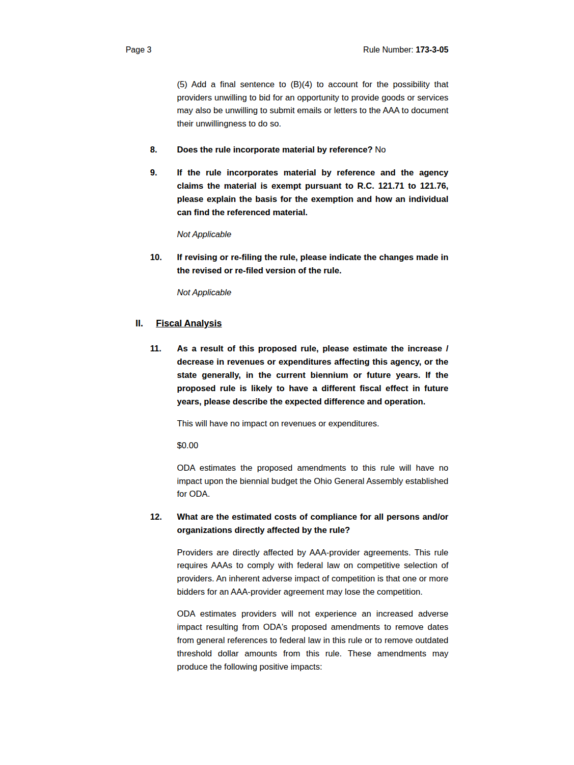Page 3
Rule Number: 173-3-05
(5) Add a final sentence to (B)(4) to account for the possibility that providers unwilling to bid for an opportunity to provide goods or services may also be unwilling to submit emails or letters to the AAA to document their unwillingness to do so.
8.
Does the rule incorporate material by reference? No
9.
If the rule incorporates material by reference and the agency claims the material is exempt pursuant to R.C. 121.71 to 121.76, please explain the basis for the exemption and how an individual can find the referenced material.
Not Applicable
10.
If revising or re-filing the rule, please indicate the changes made in the revised or re-filed version of the rule.
Not Applicable
II. Fiscal Analysis
11.
As a result of this proposed rule, please estimate the increase / decrease in revenues or expenditures affecting this agency, or the state generally, in the current biennium or future years. If the proposed rule is likely to have a different fiscal effect in future years, please describe the expected difference and operation.
This will have no impact on revenues or expenditures.
$0.00
ODA estimates the proposed amendments to this rule will have no impact upon the biennial budget the Ohio General Assembly established for ODA.
12.
What are the estimated costs of compliance for all persons and/or organizations directly affected by the rule?
Providers are directly affected by AAA-provider agreements. This rule requires AAAs to comply with federal law on competitive selection of providers. An inherent adverse impact of competition is that one or more bidders for an AAA-provider agreement may lose the competition.
ODA estimates providers will not experience an increased adverse impact resulting from ODA's proposed amendments to remove dates from general references to federal law in this rule or to remove outdated threshold dollar amounts from this rule. These amendments may produce the following positive impacts: